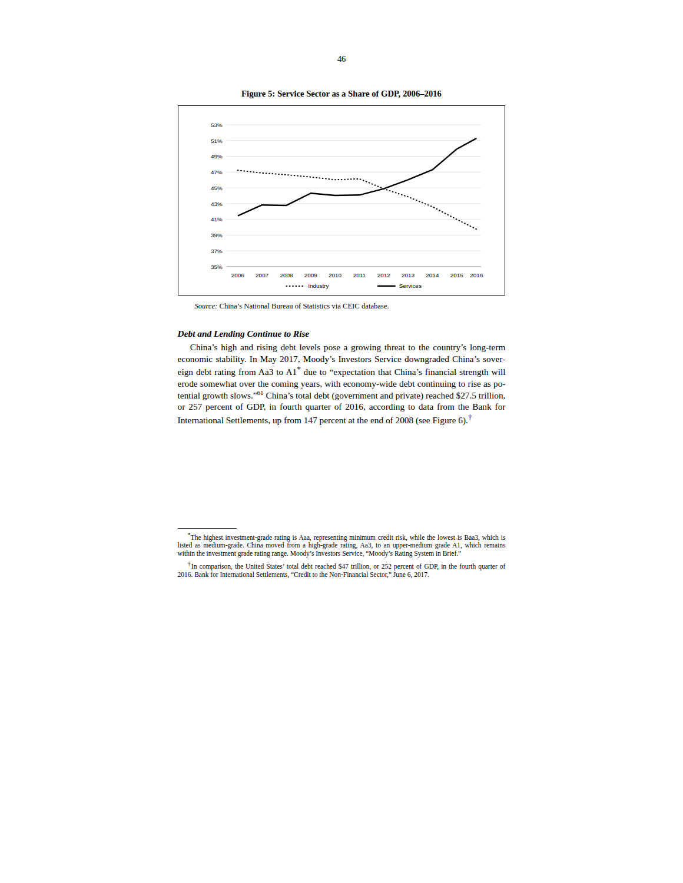46
Figure 5: Service Sector as a Share of GDP, 2006–2016
53% 51% 49% 47% 45% 43% 41% 39% 37% 35% 2006 2007 2008 2009 2010 2011 2012 2013 2014 2015 2016 Industry Services
Source: China’s National Bureau of Statistics via CEIC database.
Debt and Lending Continue to Rise
China’s high and rising debt levels pose a growing threat to the country’s long-term economic stability. In May 2017, Moody’s Investors Service downgraded China’s sovereign debt rating from Aa3 to A1* due to “expectation that China’s financial strength will erode somewhat over the coming years, with economy-wide debt continuing to rise as potential growth slows.”61 China’s total debt (government and private) reached $27.5 trillion, or 257 percent of GDP, in fourth quarter of 2016, according to data from the Bank for International Settlements, up from 147 percent at the end of 2008 (see Figure 6).†
*The highest investment-grade rating is Aaa, representing minimum credit risk, while the lowest is Baa3, which is listed as medium-grade. China moved from a high-grade rating, Aa3, to an upper-medium grade A1, which remains within the investment grade rating range. Moody’s Investors Service, “Moody’s Rating System in Brief.”
†In comparison, the United States’ total debt reached $47 trillion, or 252 percent of GDP, in the fourth quarter of 2016. Bank for International Settlements, “Credit to the Non-Financial Sector,” June 6, 2017.